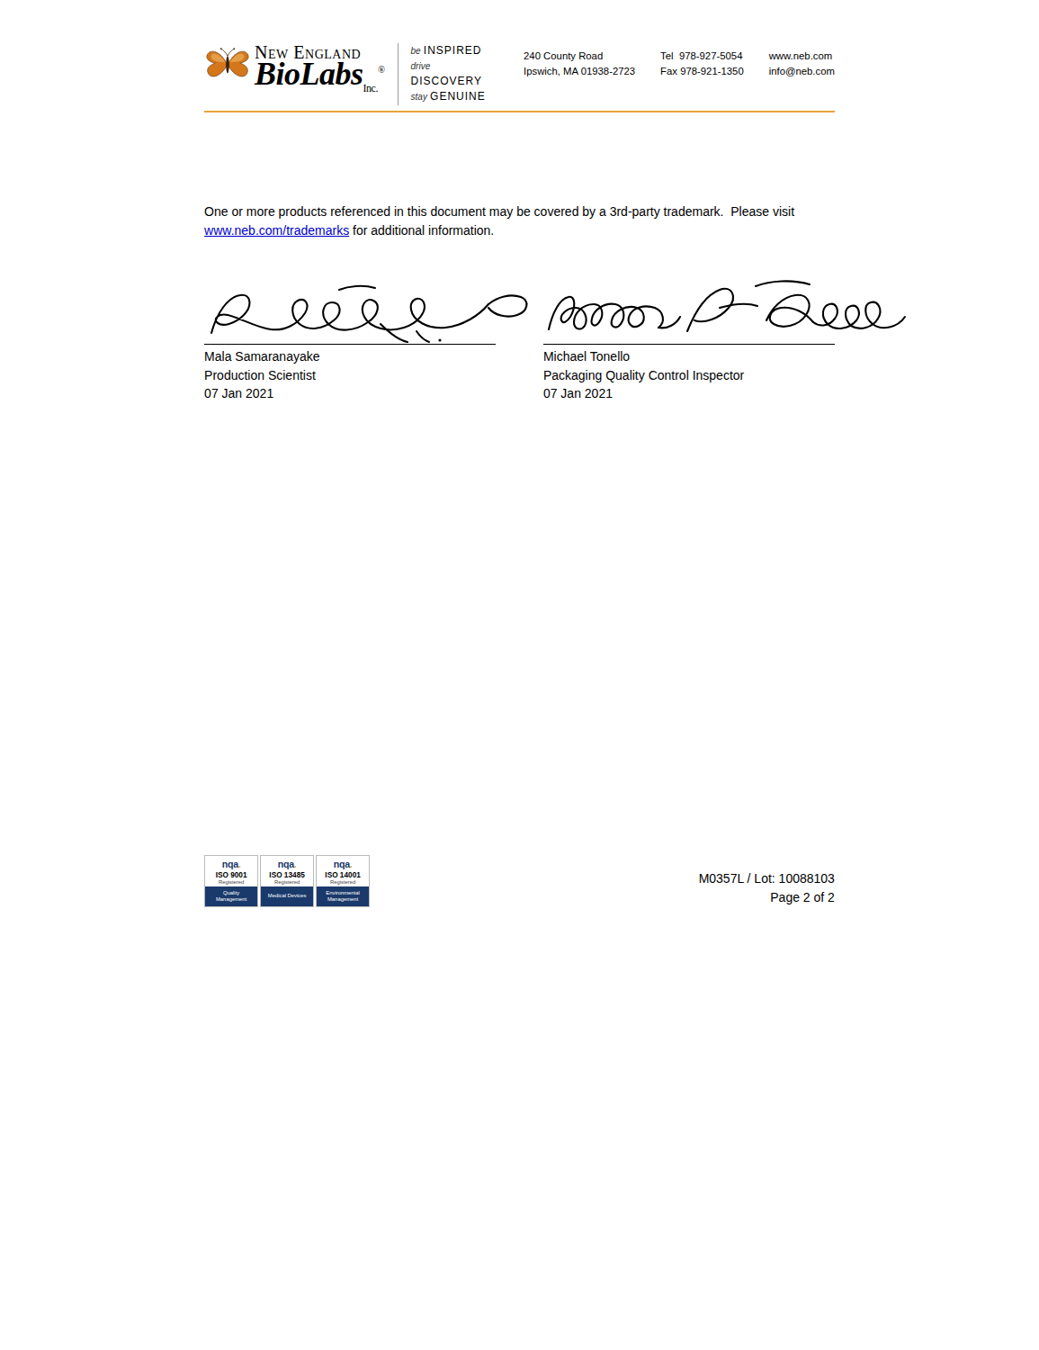New England BioLabsInc.®
be INSPIRED drive DISCOVERY stay GENUINE
240 County Road
Ipswich, MA 01938-2723
Tel 978-927-5054
Fax 978-921-1350
www.neb.com
info@neb.com
One or more products referenced in this document may be covered by a 3rd-party trademark. Please visit www.neb.com/trademarks for additional information.
Mala Samaranayake
Production Scientist
07 Jan 2021
Michael Tonello
Packaging Quality Control Inspector
07 Jan 2021
nqa.
ISO 9001
Registered
Quality
Management
nqa.
ISO 13485
Registered
Medical Devices
nqa.
ISO 14001
Registered
Environmental
Management
M0357L / Lot: 10088103
Page 2 of 2